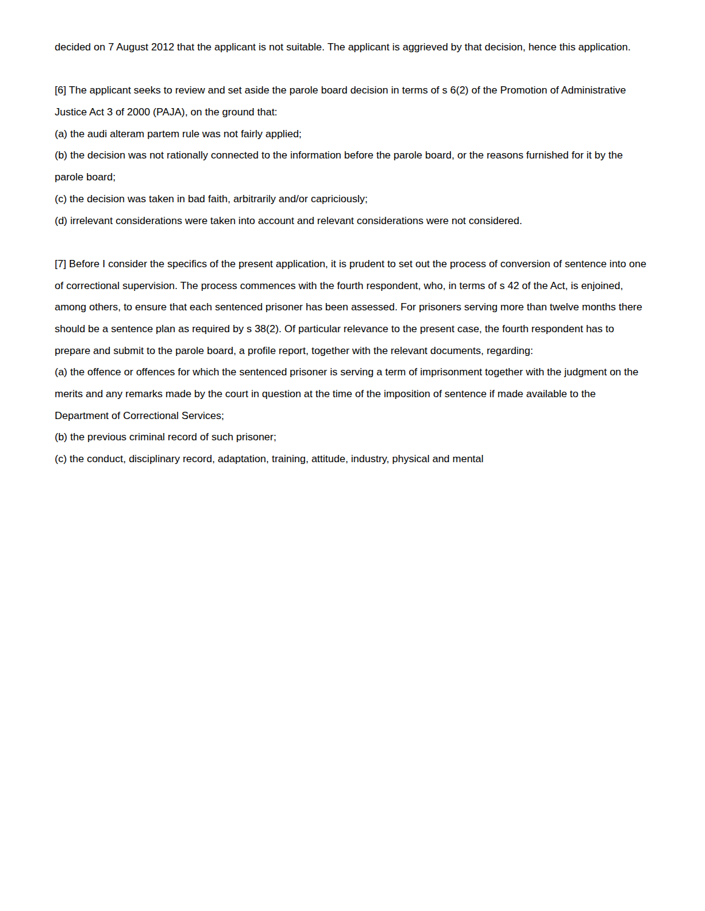decided on 7 August 2012 that the applicant is not suitable. The applicant is aggrieved by that decision, hence this application.
[6] The applicant seeks to review and set aside the parole board decision in terms of s 6(2) of the Promotion of Administrative Justice Act 3 of 2000 (PAJA), on the ground that:
(a) the audi alteram partem rule was not fairly applied;
(b) the decision was not rationally connected to the information before the parole board, or the reasons furnished for it by the parole board;
(c) the decision was taken in bad faith, arbitrarily and/or capriciously;
(d) irrelevant considerations were taken into account and relevant considerations were not considered.
[7] Before I consider the specifics of the present application, it is prudent to set out the process of conversion of sentence into one of correctional supervision. The process commences with the fourth respondent, who, in terms of s 42 of the Act, is enjoined, among others, to ensure that each sentenced prisoner has been assessed. For prisoners serving more than twelve months there should be a sentence plan as required by s 38(2). Of particular relevance to the present case, the fourth respondent has to prepare and submit to the parole board, a profile report, together with the relevant documents, regarding:
(a) the offence or offences for which the sentenced prisoner is serving a term of imprisonment together with the judgment on the merits and any remarks made by the court in question at the time of the imposition of sentence if made available to the Department of Correctional Services;
(b) the previous criminal record of such prisoner;
(c) the conduct, disciplinary record, adaptation, training, attitude, industry, physical and mental